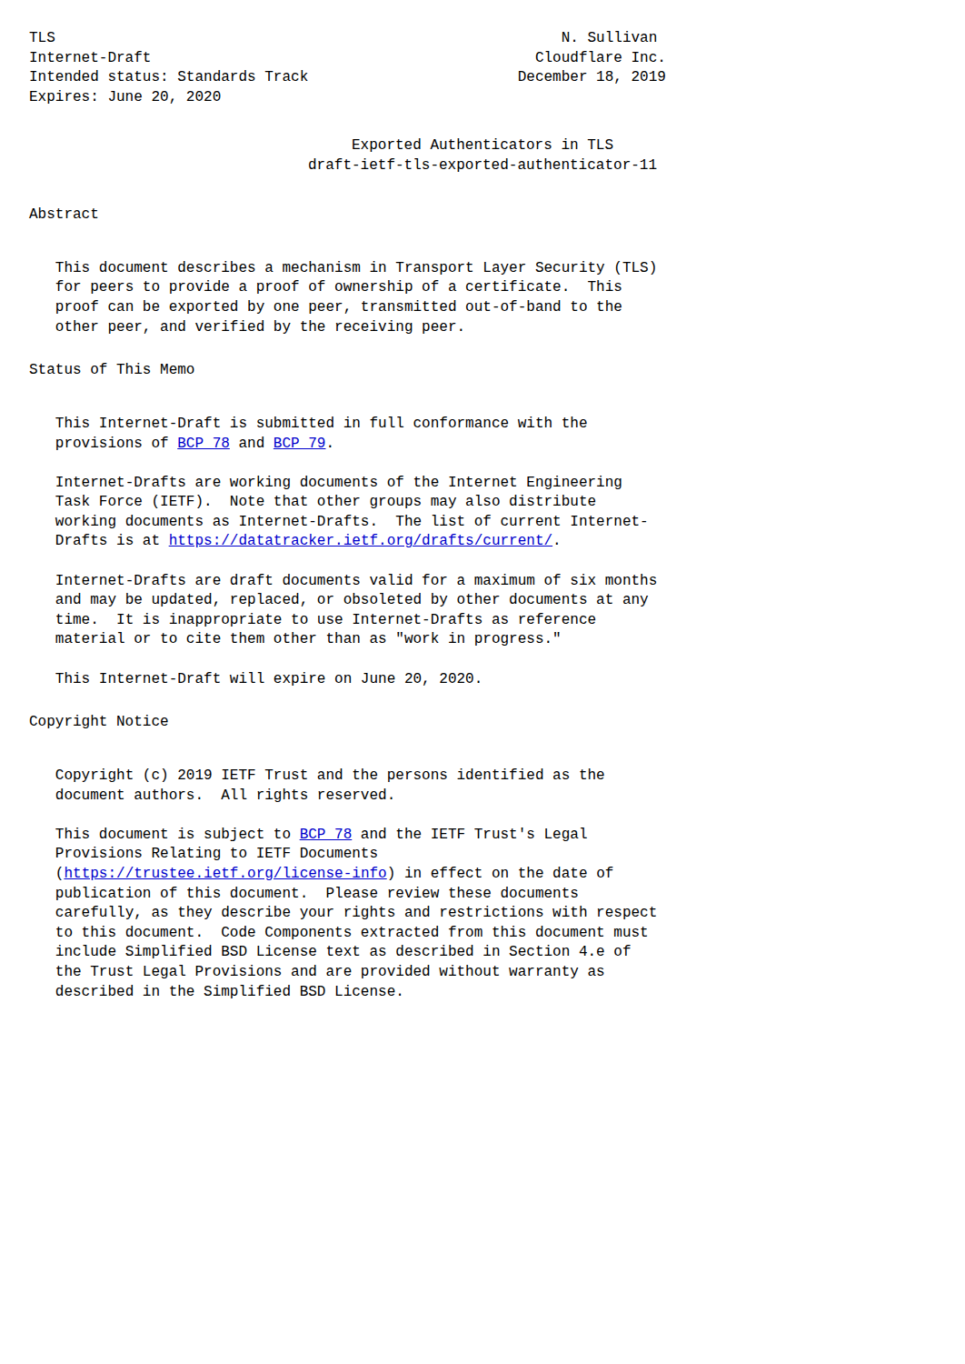TLS                                                          N. Sullivan
Internet-Draft                                            Cloudflare Inc.
Intended status: Standards Track                        December 18, 2019
Expires: June 20, 2020
Exported Authenticators in TLS
draft-ietf-tls-exported-authenticator-11
Abstract
   This document describes a mechanism in Transport Layer Security (TLS)
   for peers to provide a proof of ownership of a certificate.  This
   proof can be exported by one peer, transmitted out-of-band to the
   other peer, and verified by the receiving peer.
Status of This Memo
   This Internet-Draft is submitted in full conformance with the
   provisions of BCP 78 and BCP 79.

   Internet-Drafts are working documents of the Internet Engineering
   Task Force (IETF).  Note that other groups may also distribute
   working documents as Internet-Drafts.  The list of current Internet-
   Drafts is at https://datatracker.ietf.org/drafts/current/.

   Internet-Drafts are draft documents valid for a maximum of six months
   and may be updated, replaced, or obsoleted by other documents at any
   time.  It is inappropriate to use Internet-Drafts as reference
   material or to cite them other than as "work in progress."

   This Internet-Draft will expire on June 20, 2020.
Copyright Notice
   Copyright (c) 2019 IETF Trust and the persons identified as the
   document authors.  All rights reserved.

   This document is subject to BCP 78 and the IETF Trust's Legal
   Provisions Relating to IETF Documents
   (https://trustee.ietf.org/license-info) in effect on the date of
   publication of this document.  Please review these documents
   carefully, as they describe your rights and restrictions with respect
   to this document.  Code Components extracted from this document must
   include Simplified BSD License text as described in Section 4.e of
   the Trust Legal Provisions and are provided without warranty as
   described in the Simplified BSD License.